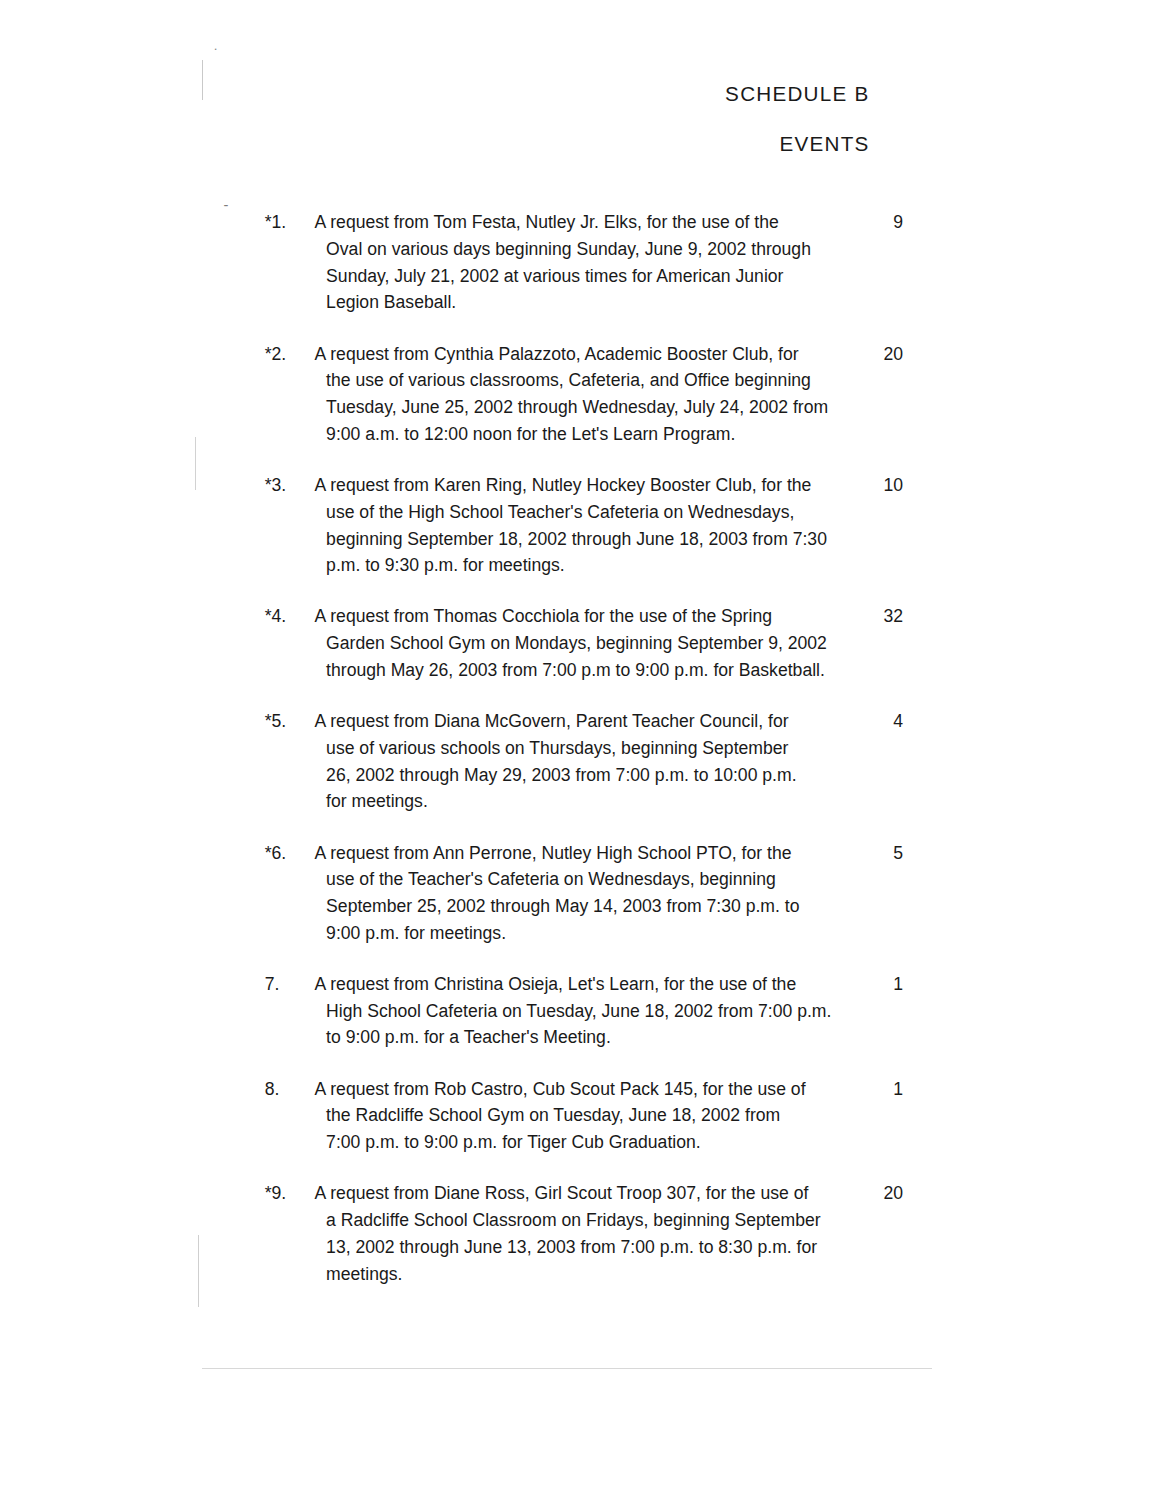.
-
SCHEDULE B
EVENTS
| *1. | A request from Tom Festa, Nutley Jr. Elks, for the use of the Oval on various days beginning Sunday, June 9, 2002 through Sunday, July 21, 2002 at various times for American Junior Legion Baseball. | 9 |
| *2. | A request from Cynthia Palazzoto, Academic Booster Club, for the use of various classrooms, Cafeteria, and Office beginning Tuesday, June 25, 2002 through Wednesday, July 24, 2002 from 9:00 a.m. to 12:00 noon for the Let's Learn Program. | 20 |
| *3. | A request from Karen Ring, Nutley Hockey Booster Club, for the use of the High School Teacher's Cafeteria on Wednesdays, beginning September 18, 2002 through June 18, 2003 from 7:30 p.m. to 9:30 p.m. for meetings. | 10 |
| *4. | A request from Thomas Cocchiola for the use of the Spring Garden School Gym on Mondays, beginning September 9, 2002 through May 26, 2003 from 7:00 p.m to 9:00 p.m. for Basketball. | 32 |
| *5. | A request from Diana McGovern, Parent Teacher Council, for use of various schools on Thursdays, beginning September 26, 2002 through May 29, 2003 from 7:00 p.m. to 10:00 p.m. for meetings. | 4 |
| *6. | A request from Ann Perrone, Nutley High School PTO, for the use of the Teacher's Cafeteria on Wednesdays, beginning September 25, 2002 through May 14, 2003 from 7:30 p.m. to 9:00 p.m. for meetings. | 5 |
| 7. | A request from Christina Osieja, Let's Learn, for the use of the High School Cafeteria on Tuesday, June 18, 2002 from 7:00 p.m. to 9:00 p.m. for a Teacher's Meeting. | 1 |
| 8. | A request from Rob Castro, Cub Scout Pack 145, for the use of the Radcliffe School Gym on Tuesday, June 18, 2002 from 7:00 p.m. to 9:00 p.m. for Tiger Cub Graduation. | 1 |
| *9. | A request from Diane Ross, Girl Scout Troop 307, for the use of a Radcliffe School Classroom on Fridays, beginning September 13, 2002 through June 13, 2003 from 7:00 p.m. to 8:30 p.m. for meetings. | 20 |